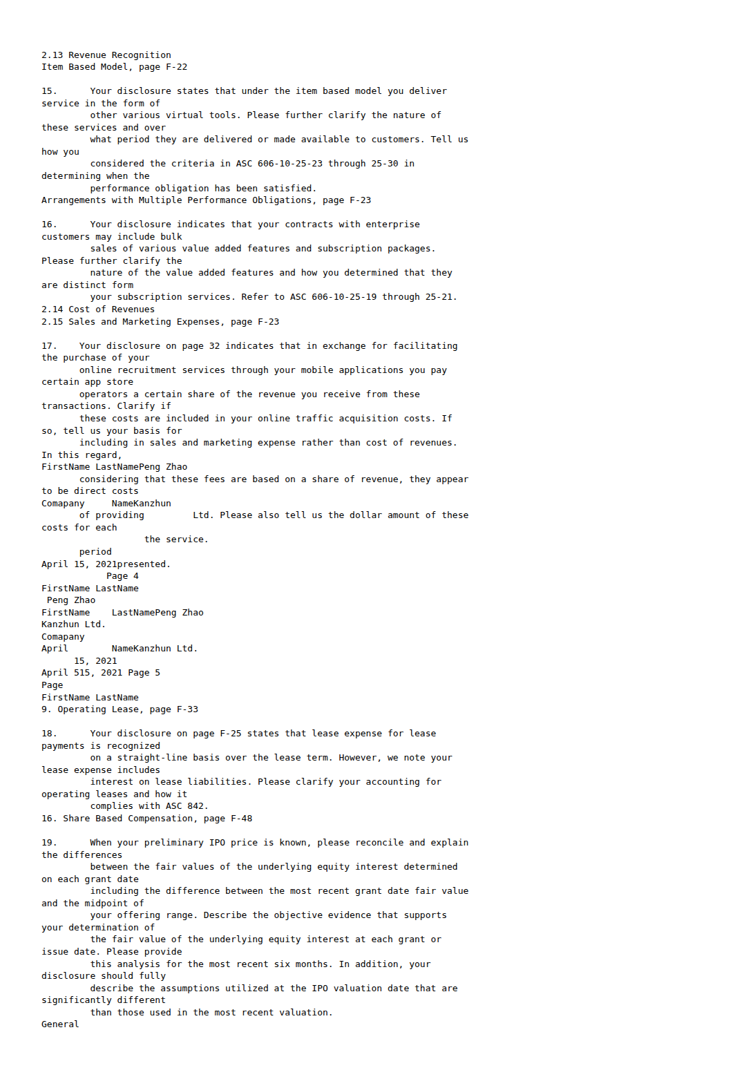2.13 Revenue Recognition
Item Based Model, page F-22

15.      Your disclosure states that under the item based model you deliver
service in the form of
         other various virtual tools. Please further clarify the nature of
these services and over
         what period they are delivered or made available to customers. Tell us
how you
         considered the criteria in ASC 606-10-25-23 through 25-30 in
determining when the
         performance obligation has been satisfied.
Arrangements with Multiple Performance Obligations, page F-23

16.      Your disclosure indicates that your contracts with enterprise
customers may include bulk
         sales of various value added features and subscription packages.
Please further clarify the
         nature of the value added features and how you determined that they
are distinct form
         your subscription services. Refer to ASC 606-10-25-19 through 25-21.
2.14 Cost of Revenues
2.15 Sales and Marketing Expenses, page F-23

17.    Your disclosure on page 32 indicates that in exchange for facilitating
the purchase of your
       online recruitment services through your mobile applications you pay
certain app store
       operators a certain share of the revenue you receive from these
transactions. Clarify if
       these costs are included in your online traffic acquisition costs. If
so, tell us your basis for
       including in sales and marketing expense rather than cost of revenues.
In this regard,
FirstName LastNamePeng Zhao
       considering that these fees are based on a share of revenue, they appear
to be direct costs
Comapany     NameKanzhun
       of providing         Ltd. Please also tell us the dollar amount of these
costs for each
                   the service.
       period
April 15, 2021presented.
            Page 4
FirstName LastName
 Peng Zhao
FirstName    LastNamePeng Zhao
Kanzhun Ltd.
Comapany
April        NameKanzhun Ltd.
      15, 2021
April 515, 2021 Page 5
Page
FirstName LastName
9. Operating Lease, page F-33

18.      Your disclosure on page F-25 states that lease expense for lease
payments is recognized
         on a straight-line basis over the lease term. However, we note your
lease expense includes
         interest on lease liabilities. Please clarify your accounting for
operating leases and how it
         complies with ASC 842.
16. Share Based Compensation, page F-48

19.      When your preliminary IPO price is known, please reconcile and explain
the differences
         between the fair values of the underlying equity interest determined
on each grant date
         including the difference between the most recent grant date fair value
and the midpoint of
         your offering range. Describe the objective evidence that supports
your determination of
         the fair value of the underlying equity interest at each grant or
issue date. Please provide
         this analysis for the most recent six months. In addition, your
disclosure should fully
         describe the assumptions utilized at the IPO valuation date that are
significantly different
         than those used in the most recent valuation.
General